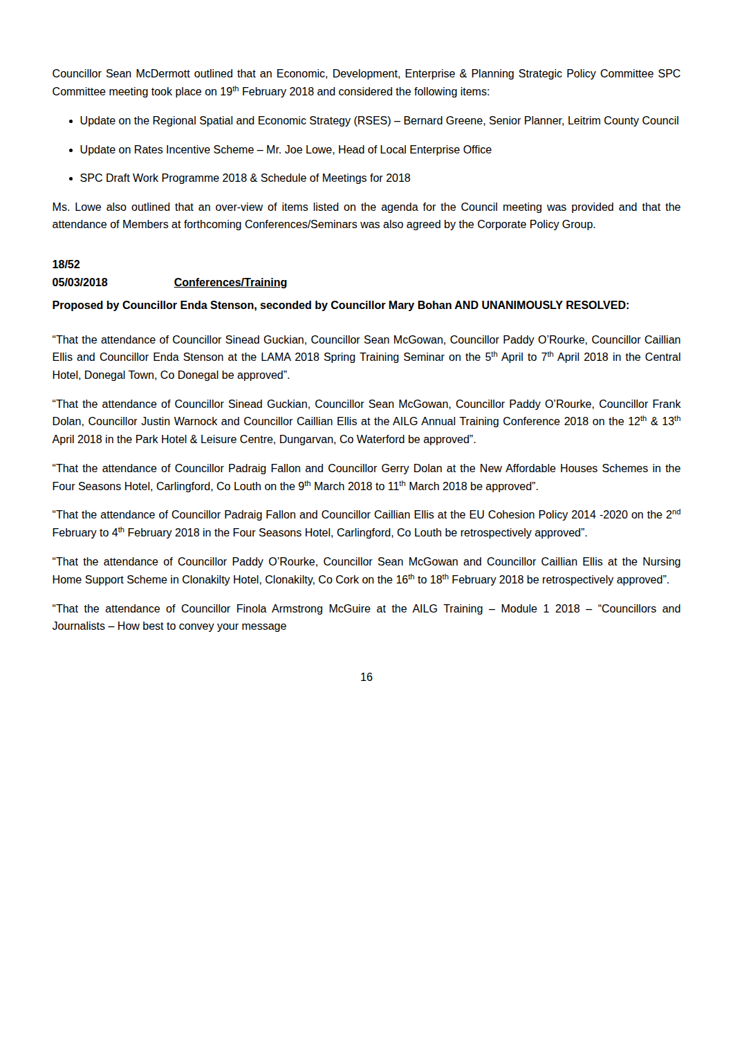Councillor Sean McDermott outlined that an Economic, Development, Enterprise & Planning Strategic Policy Committee SPC Committee meeting took place on 19th February 2018 and considered the following items:
Update on the Regional Spatial and Economic Strategy (RSES) – Bernard Greene, Senior Planner, Leitrim County Council
Update on Rates Incentive Scheme – Mr. Joe Lowe, Head of Local Enterprise Office
SPC Draft Work Programme 2018 & Schedule of Meetings for 2018
Ms. Lowe also outlined that an over-view of items listed on the agenda for the Council meeting was provided and that the attendance of Members at forthcoming Conferences/Seminars was also agreed by the Corporate Policy Group.
| 18/52 | |
| 05/03/2018 | Conferences/Training |
Proposed by Councillor Enda Stenson, seconded by Councillor Mary Bohan AND UNANIMOUSLY RESOLVED:
“That the attendance of Councillor Sinead Guckian, Councillor Sean McGowan, Councillor Paddy O’Rourke, Councillor Caillian Ellis and Councillor Enda Stenson at the LAMA 2018 Spring Training Seminar on the 5th April to 7th April 2018 in the Central Hotel, Donegal Town, Co Donegal be approved”.
“That the attendance of Councillor Sinead Guckian, Councillor Sean McGowan, Councillor Paddy O’Rourke, Councillor Frank Dolan, Councillor Justin Warnock and Councillor Caillian Ellis at the AILG Annual Training Conference 2018 on the 12th & 13th April 2018 in the Park Hotel & Leisure Centre, Dungarvan, Co Waterford be approved”.
“That the attendance of Councillor Padraig Fallon and Councillor Gerry Dolan at the New Affordable Houses Schemes in the Four Seasons Hotel, Carlingford, Co Louth on the 9th March 2018 to 11th March 2018 be approved”.
“That the attendance of Councillor Padraig Fallon and Councillor Caillian Ellis at the EU Cohesion Policy 2014 -2020 on the 2nd February to 4th February 2018 in the Four Seasons Hotel, Carlingford, Co Louth be retrospectively approved”.
“That the attendance of Councillor Paddy O’Rourke, Councillor Sean McGowan and Councillor Caillian Ellis at the Nursing Home Support Scheme in Clonakilty Hotel, Clonakilty, Co Cork on the 16th to 18th February 2018 be retrospectively approved”.
“That the attendance of Councillor Finola Armstrong McGuire at the AILG Training – Module 1 2018 – “Councillors and Journalists – How best to convey your message
16